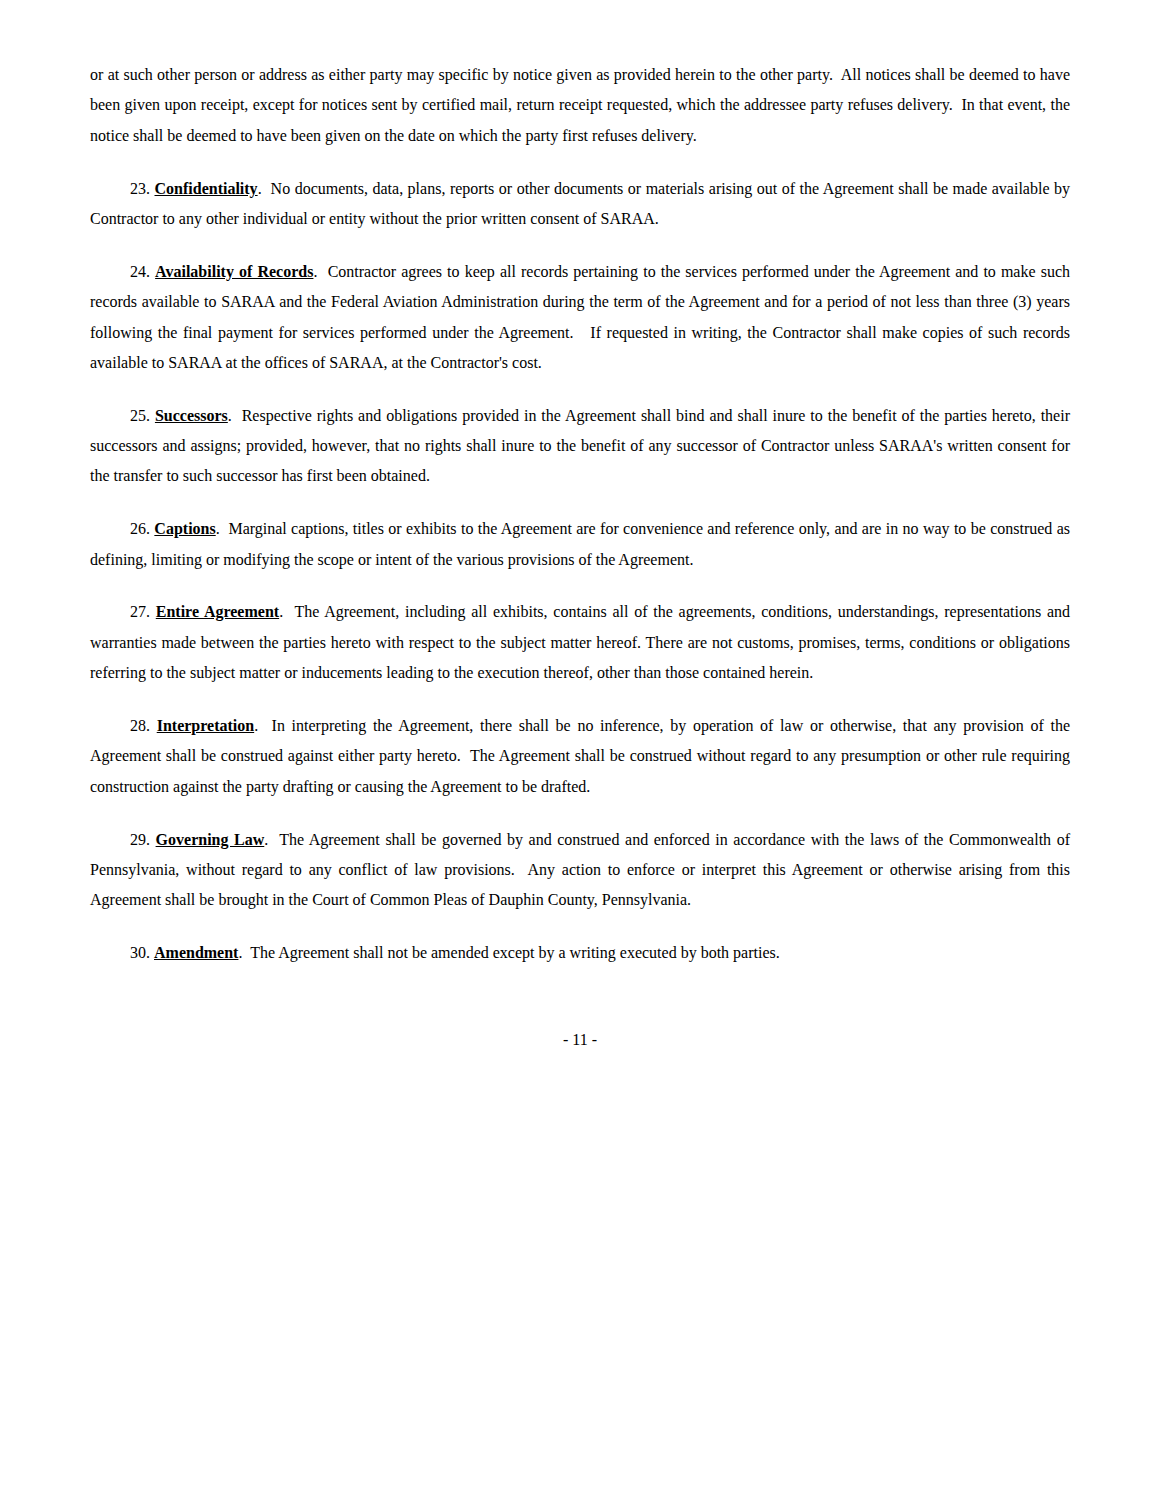or at such other person or address as either party may specific by notice given as provided herein to the other party. All notices shall be deemed to have been given upon receipt, except for notices sent by certified mail, return receipt requested, which the addressee party refuses delivery. In that event, the notice shall be deemed to have been given on the date on which the party first refuses delivery.
23. Confidentiality. No documents, data, plans, reports or other documents or materials arising out of the Agreement shall be made available by Contractor to any other individual or entity without the prior written consent of SARAA.
24. Availability of Records. Contractor agrees to keep all records pertaining to the services performed under the Agreement and to make such records available to SARAA and the Federal Aviation Administration during the term of the Agreement and for a period of not less than three (3) years following the final payment for services performed under the Agreement. If requested in writing, the Contractor shall make copies of such records available to SARAA at the offices of SARAA, at the Contractor's cost.
25. Successors. Respective rights and obligations provided in the Agreement shall bind and shall inure to the benefit of the parties hereto, their successors and assigns; provided, however, that no rights shall inure to the benefit of any successor of Contractor unless SARAA's written consent for the transfer to such successor has first been obtained.
26. Captions. Marginal captions, titles or exhibits to the Agreement are for convenience and reference only, and are in no way to be construed as defining, limiting or modifying the scope or intent of the various provisions of the Agreement.
27. Entire Agreement. The Agreement, including all exhibits, contains all of the agreements, conditions, understandings, representations and warranties made between the parties hereto with respect to the subject matter hereof. There are not customs, promises, terms, conditions or obligations referring to the subject matter or inducements leading to the execution thereof, other than those contained herein.
28. Interpretation. In interpreting the Agreement, there shall be no inference, by operation of law or otherwise, that any provision of the Agreement shall be construed against either party hereto. The Agreement shall be construed without regard to any presumption or other rule requiring construction against the party drafting or causing the Agreement to be drafted.
29. Governing Law. The Agreement shall be governed by and construed and enforced in accordance with the laws of the Commonwealth of Pennsylvania, without regard to any conflict of law provisions. Any action to enforce or interpret this Agreement or otherwise arising from this Agreement shall be brought in the Court of Common Pleas of Dauphin County, Pennsylvania.
30. Amendment. The Agreement shall not be amended except by a writing executed by both parties.
- 11 -